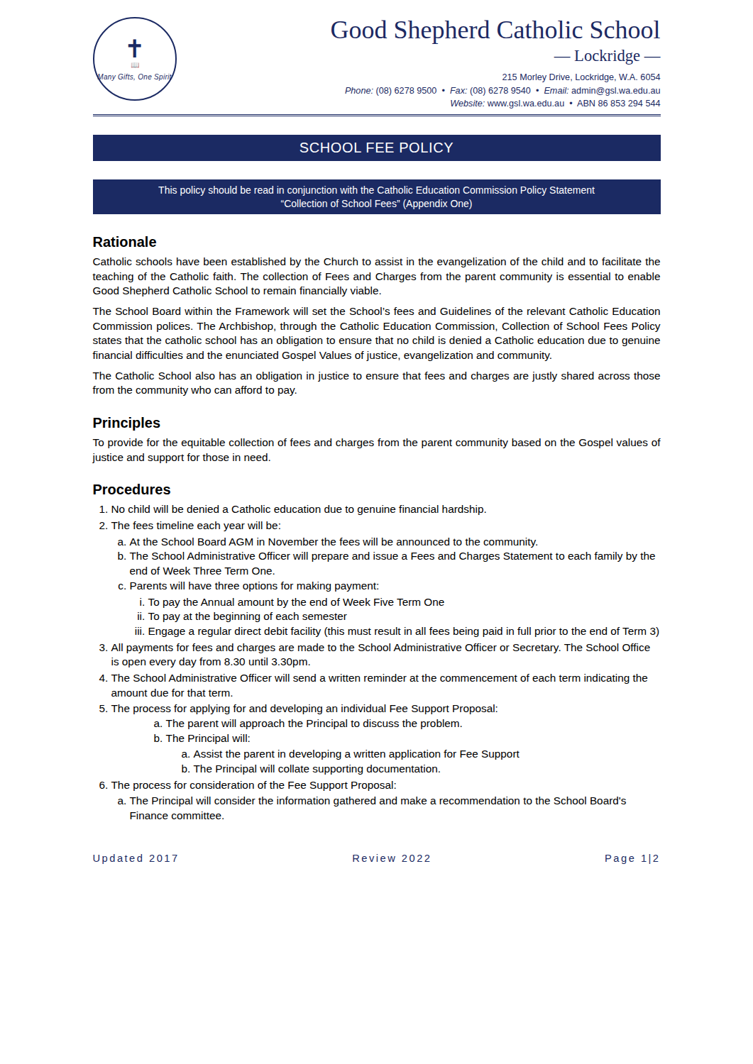✝
📖
Many Gifts, One Spirit
Good Shepherd Catholic School
— Lockridge —
215 Morley Drive, Lockridge, W.A. 6054
Phone: (08) 6278 9500 • Fax: (08) 6278 9540 • Email: admin@gsl.wa.edu.au
Website: www.gsl.wa.edu.au • ABN 86 853 294 544
SCHOOL FEE POLICY
This policy should be read in conjunction with the Catholic Education Commission Policy Statement
“Collection of School Fees” (Appendix One)
Rationale
Catholic schools have been established by the Church to assist in the evangelization of the child and to facilitate the teaching of the Catholic faith. The collection of Fees and Charges from the parent community is essential to enable Good Shepherd Catholic School to remain financially viable.
The School Board within the Framework will set the School’s fees and Guidelines of the relevant Catholic Education Commission polices. The Archbishop, through the Catholic Education Commission, Collection of School Fees Policy states that the catholic school has an obligation to ensure that no child is denied a Catholic education due to genuine financial difficulties and the enunciated Gospel Values of justice, evangelization and community.
The Catholic School also has an obligation in justice to ensure that fees and charges are justly shared across those from the community who can afford to pay.
Principles
To provide for the equitable collection of fees and charges from the parent community based on the Gospel values of justice and support for those in need.
Procedures
No child will be denied a Catholic education due to genuine financial hardship.
The fees timeline each year will be:
At the School Board AGM in November the fees will be announced to the community.
The School Administrative Officer will prepare and issue a Fees and Charges Statement to each family by the end of Week Three Term One.
Parents will have three options for making payment:
To pay the Annual amount by the end of Week Five Term One
To pay at the beginning of each semester
Engage a regular direct debit facility (this must result in all fees being paid in full prior to the end of Term 3)
All payments for fees and charges are made to the School Administrative Officer or Secretary. The School Office is open every day from 8.30 until 3.30pm.
The School Administrative Officer will send a written reminder at the commencement of each term indicating the amount due for that term.
The process for applying for and developing an individual Fee Support Proposal:
a. The parent will approach the Principal to discuss the problem.
b. The Principal will:
Assist the parent in developing a written application for Fee Support
The Principal will collate supporting documentation.
The process for consideration of the Fee Support Proposal:
The Principal will consider the information gathered and make a recommendation to the School Board's Finance committee.
Updated 2017 Review 2022 Page 1|2